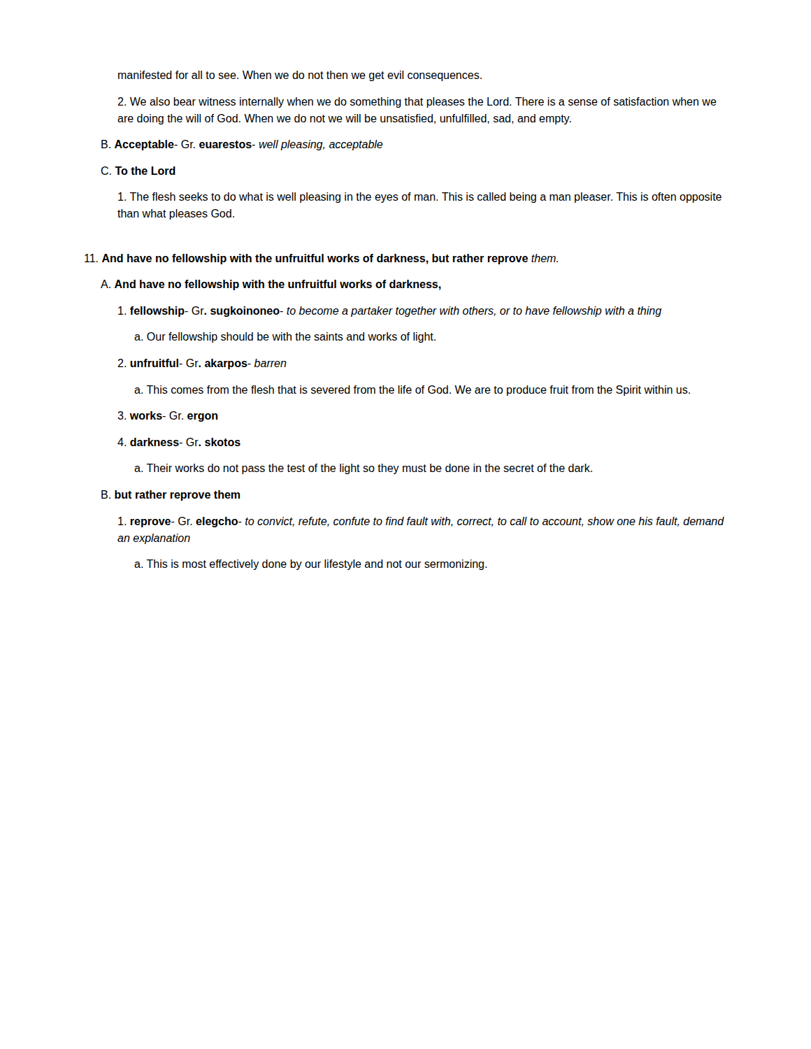manifested for all to see. When we do not then we get evil consequences.
2. We also bear witness internally when we do something that pleases the Lord. There is a sense of satisfaction when we are doing the will of God. When we do not we will be unsatisfied, unfulfilled, sad, and empty.
B. Acceptable- Gr. euarestos- well pleasing, acceptable
C. To the Lord
1. The flesh seeks to do what is well pleasing in the eyes of man. This is called being a man pleaser. This is often opposite than what pleases God.
11. And have no fellowship with the unfruitful works of darkness, but rather reprove them.
A. And have no fellowship with the unfruitful works of darkness,
1. fellowship- Gr. sugkoinoneo- to become a partaker together with others, or to have fellowship with a thing
a. Our fellowship should be with the saints and works of light.
2. unfruitful- Gr. akarpos- barren
a. This comes from the flesh that is severed from the life of God. We are to produce fruit from the Spirit within us.
3. works- Gr. ergon
4. darkness- Gr. skotos
a. Their works do not pass the test of the light so they must be done in the secret of the dark.
B. but rather reprove them
1. reprove- Gr. elegcho- to convict, refute, confute to find fault with, correct, to call to account, show one his fault, demand an explanation
a. This is most effectively done by our lifestyle and not our sermonizing.